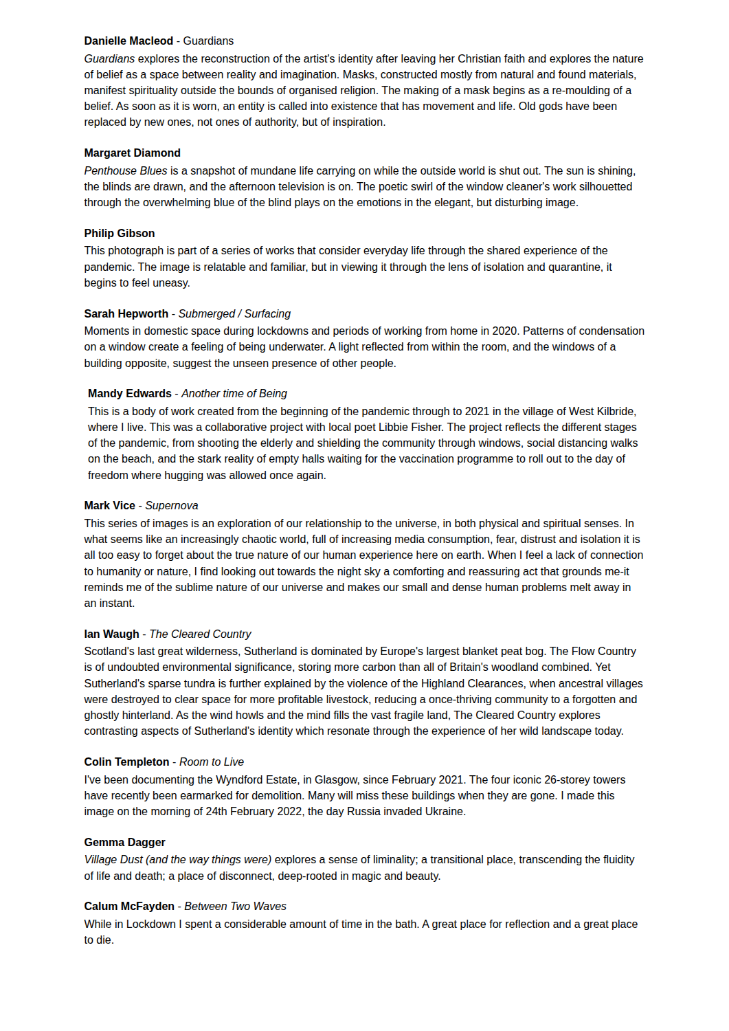Danielle Macleod - Guardians
Guardians explores the reconstruction of the artist's identity after leaving her Christian faith and explores the nature of belief as a space between reality and imagination. Masks, constructed mostly from natural and found materials, manifest spirituality outside the bounds of organised religion. The making of a mask begins as a re-moulding of a belief. As soon as it is worn, an entity is called into existence that has movement and life. Old gods have been replaced by new ones, not ones of authority, but of inspiration.
Margaret Diamond
Penthouse Blues is a snapshot of mundane life carrying on while the outside world is shut out. The sun is shining, the blinds are drawn, and the afternoon television is on. The poetic swirl of the window cleaner's work silhouetted through the overwhelming blue of the blind plays on the emotions in the elegant, but disturbing image.
Philip Gibson
This photograph is part of a series of works that consider everyday life through the shared experience of the pandemic. The image is relatable and familiar, but in viewing it through the lens of isolation and quarantine, it begins to feel uneasy.
Sarah Hepworth - Submerged / Surfacing
Moments in domestic space during lockdowns and periods of working from home in 2020. Patterns of condensation on a window create a feeling of being underwater. A light reflected from within the room, and the windows of a building opposite, suggest the unseen presence of other people.
Mandy Edwards - Another time of Being
This is a body of work created from the beginning of the pandemic through to 2021 in the village of West Kilbride, where I live. This was a collaborative project with local poet Libbie Fisher. The project reflects the different stages of the pandemic, from shooting the elderly and shielding the community through windows, social distancing walks on the beach, and the stark reality of empty halls waiting for the vaccination programme to roll out to the day of freedom where hugging was allowed once again.
Mark Vice - Supernova
This series of images is an exploration of our relationship to the universe, in both physical and spiritual senses. In what seems like an increasingly chaotic world, full of increasing media consumption, fear, distrust and isolation it is all too easy to forget about the true nature of our human experience here on earth. When I feel a lack of connection to humanity or nature, I find looking out towards the night sky a comforting and reassuring act that grounds me-it reminds me of the sublime nature of our universe and makes our small and dense human problems melt away in an instant.
Ian Waugh - The Cleared Country
Scotland's last great wilderness, Sutherland is dominated by Europe's largest blanket peat bog. The Flow Country is of undoubted environmental significance, storing more carbon than all of Britain's woodland combined. Yet Sutherland's sparse tundra is further explained by the violence of the Highland Clearances, when ancestral villages were destroyed to clear space for more profitable livestock, reducing a once-thriving community to a forgotten and ghostly hinterland. As the wind howls and the mind fills the vast fragile land, The Cleared Country explores contrasting aspects of Sutherland's identity which resonate through the experience of her wild landscape today.
Colin Templeton - Room to Live
I've been documenting the Wyndford Estate, in Glasgow, since February 2021. The four iconic 26-storey towers have recently been earmarked for demolition. Many will miss these buildings when they are gone. I made this image on the morning of 24th February 2022, the day Russia invaded Ukraine.
Gemma Dagger
Village Dust (and the way things were) explores a sense of liminality; a transitional place, transcending the fluidity of life and death; a place of disconnect, deep-rooted in magic and beauty.
Calum McFayden - Between Two Waves
While in Lockdown I spent a considerable amount of time in the bath. A great place for reflection and a great place to die.